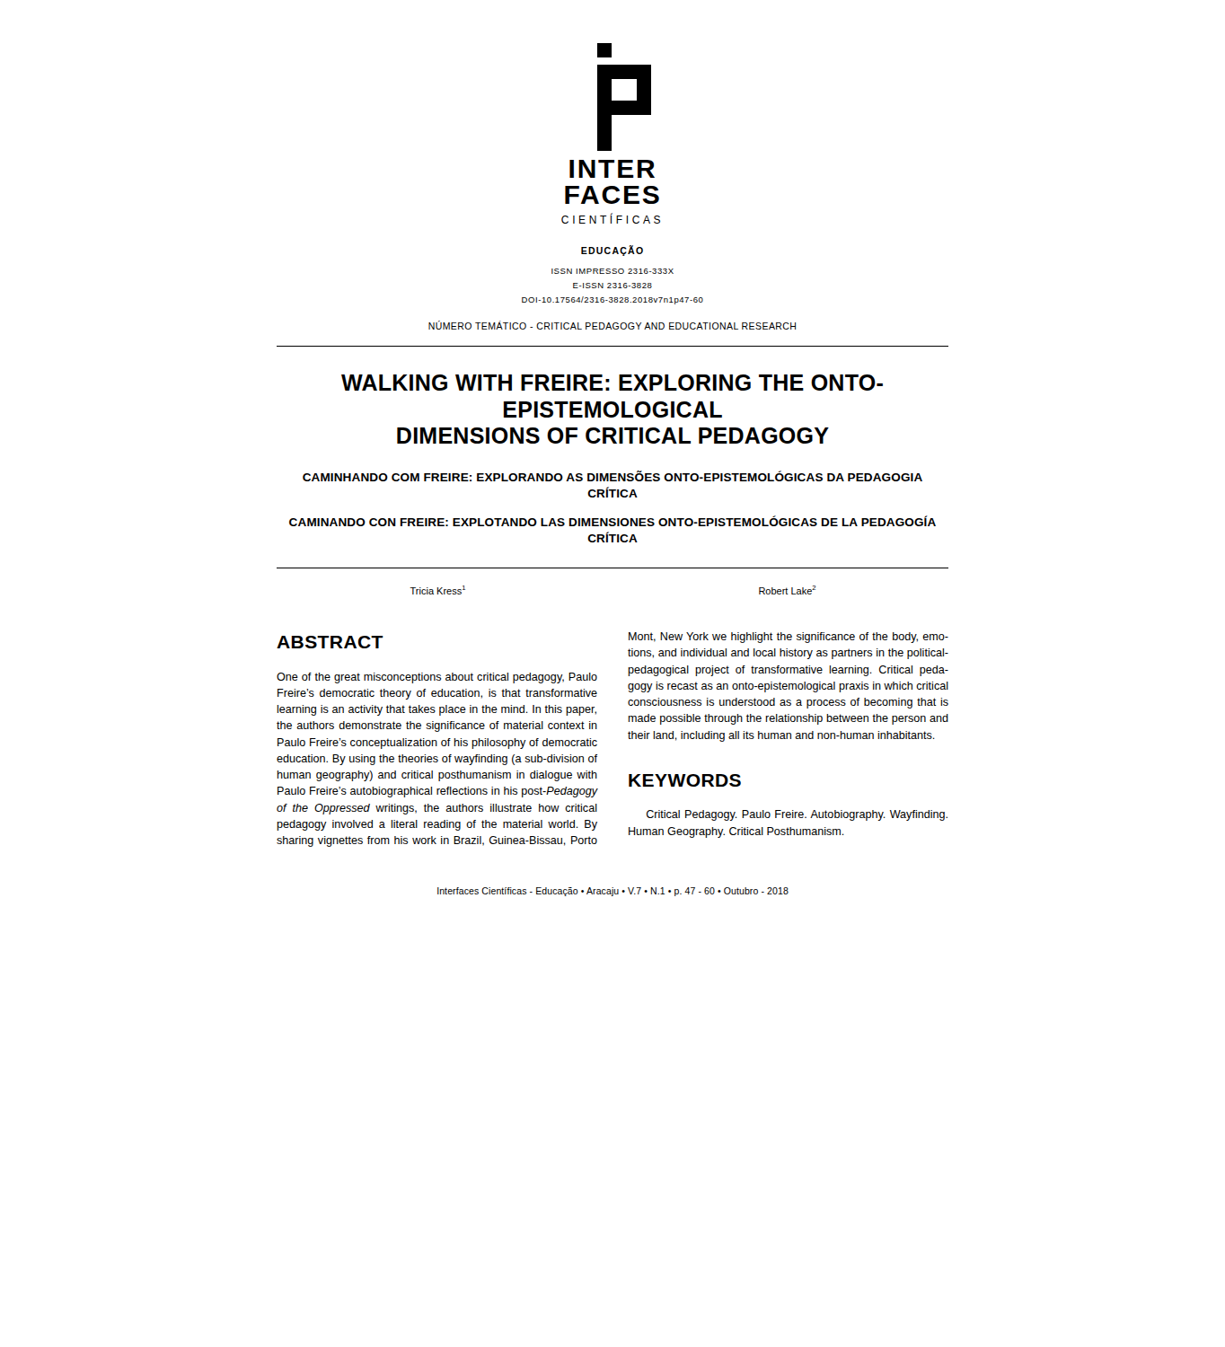INTER FACES
CIENTÍFICAS
EDUCAÇÃO
ISSN IMPRESSO 2316-333X
E-ISSN 2316-3828
DOI-10.17564/2316-3828.2018v7n1p47-60
Número Temático - Critical Pedagogy and Educational Research
Walking with Freire: Exploring the Onto-Epistemological
Dimensions of Critical Pedagogy
Caminhando com Freire: Explorando as Dimensões Onto-Epistemológicas da Pedagogia Crítica
Caminando con Freire: Explotando las Dimensiones Onto-Epistemológicas de la Pedagogía Crítica
Tricia Kress1
Robert Lake2
Abstract
One of the great misconceptions about critical pedagogy, Paulo Freire’s democratic theory of education, is that transformative learning is an activity that takes place in the mind. In this paper, the authors demonstrate the significance of material context in Paulo Freire’s conceptualization of his philosophy of democratic education. By using the theories of wayfinding (a sub-division of human geography) and critical posthumanism in dialogue with Paulo Freire’s autobiographical reflections in his post-Pedagogy of the Oppressed writings, the authors illustrate how critical pedagogy involved a literal reading of the material world. By sharing vignettes from his work in Brazil, Guinea-Bissau, Porto Mont, New York we highlight the significance of the body, emotions, and individual and local history as partners in the political-pedagogical project of transformative learning. Critical pedagogy is recast as an onto-epistemological praxis in which critical consciousness is understood as a process of becoming that is made possible through the relationship between the person and their land, including all its human and non-human inhabitants.
Keywords
Critical Pedagogy. Paulo Freire. Autobiography. Wayfinding. Human Geography. Critical Posthumanism.
Interfaces Científicas - Educação • Aracaju • V.7 • N.1 • p. 47 - 60 • Outubro - 2018